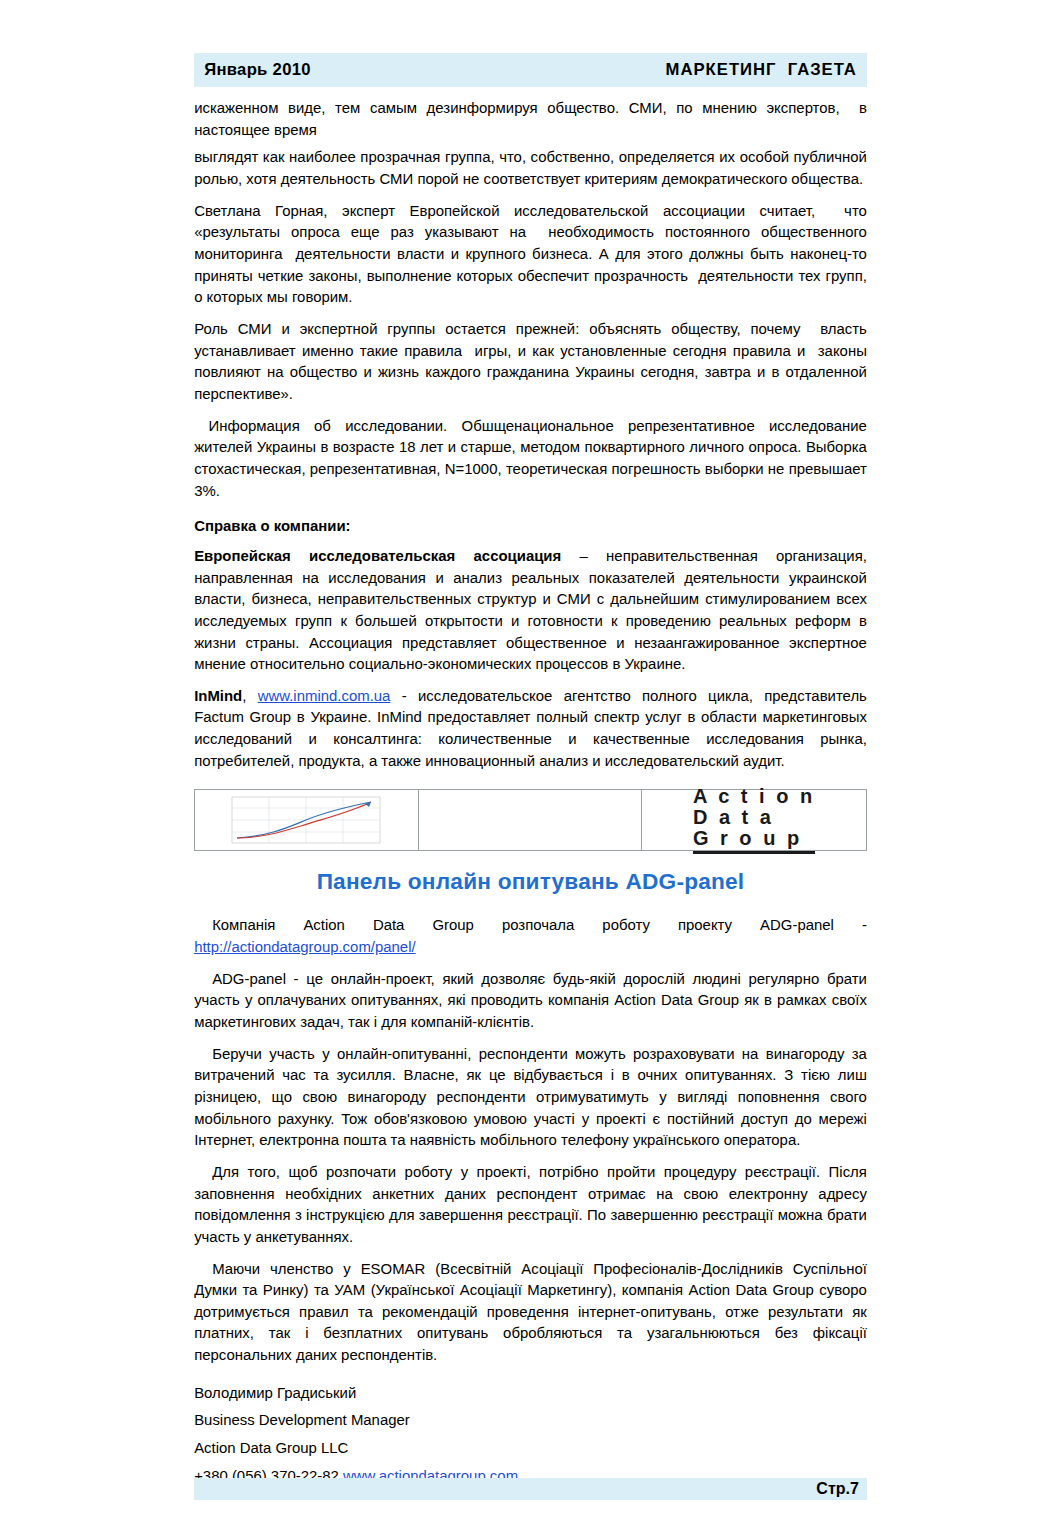Январь 2010
МАРКЕТИНГ ГАЗЕТА
искаженном виде, тем самым дезинформируя общество. СМИ, по мнению экспертов, в настоящее время
выглядят как наиболее прозрачная группа, что, собственно, определяется их особой публичной ролью, хотя деятельность СМИ порой не соответствует критериям демократического общества.
Светлана Горная, эксперт Европейской исследовательской ассоциации считает, что «результаты опроса еще раз указывают на необходимость постоянного общественного мониторинга деятельности власти и крупного бизнеса. А для этого должны быть наконец-то приняты четкие законы, выполнение которых обеспечит прозрачность деятельности тех групп, о которых мы говорим.
Роль СМИ и экспертной группы остается прежней: объяснять обществу, почему власть устанавливает именно такие правила игры, и как установленные сегодня правила и законы повлияют на общество и жизнь каждого гражданина Украины сегодня, завтра и в отдаленной перспективе».
Информация об исследовании. Обшщенациональное репрезентативное исследование жителей Украины в возрасте 18 лет и старше, методом поквартирного личного опроса. Выборка стохастическая, репрезентативная, N=1000, теоретическая погрешность выборки не превышает 3%.
Справка о компании:
Европейская исследовательская ассоциация – неправительственная организация, направленная на исследования и анализ реальных показателей деятельности украинской власти, бизнеса, неправительственных структур и СМИ с дальнейшим стимулированием всех исследуемых групп к большей открытости и готовности к проведению реальных реформ в жизни страны. Ассоциация представляет общественное и незаангажированное экспертное мнение относительно социально-экономических процессов в Украине.
InMind, www.inmind.com.ua - исследовательское агентство полного цикла, представитель Factum Group в Украине. InMind предоставляет полный спектр услуг в области маркетинговых исследований и консалтинга: количественные и качественные исследования рынка, потребителей, продукта, а также инновационный анализ и исследовательский аудит.
A c t i o n D a t a G r o u p
Панель онлайн опитувань ADG-panel
Компанія Action Data Group розпочала роботу проекту ADG-panel - http://actiondatagroup.com/panel/
ADG-panel - це онлайн-проект, який дозволяє будь-якій дорослій людині регулярно брати участь у оплачуваних опитуваннях, які проводить компанія Action Data Group як в рамках своїх маркетингових задач, так і для компаній-клієнтів.
Беручи участь у онлайн-опитуванні, респонденти можуть розраховувати на винагороду за витрачений час та зусилля. Власне, як це відбувається і в очних опитуваннях. З тією лиш різницею, що свою винагороду респонденти отримуватимуть у вигляді поповнення свого мобільного рахунку. Тож обов'язковою умовою участі у проекті є постійний доступ до мережі Інтернет, електронна пошта та наявність мобільного телефону українського оператора.
Для того, щоб розпочати роботу у проекті, потрібно пройти процедуру реєстрації. Після заповнення необхідних анкетних даних респондент отримає на свою електронну адресу повідомлення з інструкцією для завершення реєстрації. По завершенню реєстрації можна брати участь у анкетуваннях.
Маючи членство у ESOMAR (Всесвітній Асоціації Професіоналів-Дослідників Суспільної Думки та Ринку) та УАМ (Української Асоціації Маркетингу), компанія Action Data Group суворо дотримується правил та рекомендацій проведення інтернет-опитувань, отже результати як платних, так і безплатних опитувань обробляються та узагальнюються без фіксації персональних даних респондентів.
Володимир Градиський
Business Development Manager
Action Data Group LLC
+380 (056) 370-22-82 www.actiondatagroup.com
Стр.7